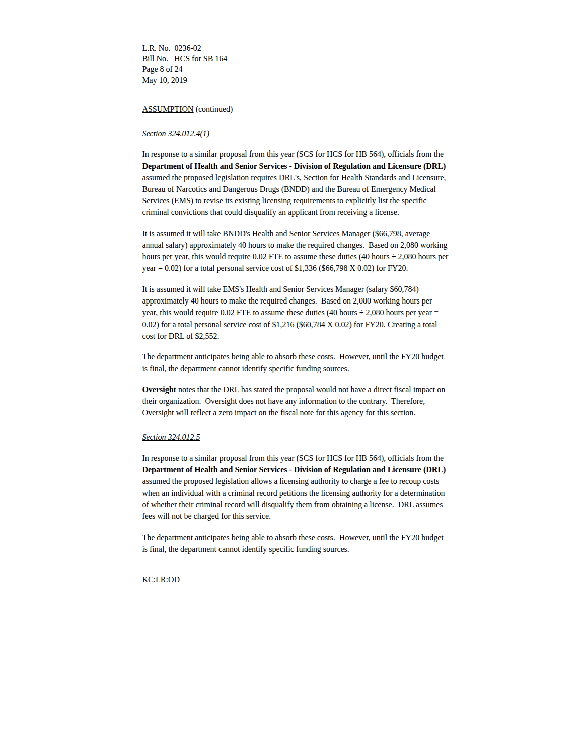L.R. No. 0236-02
Bill No. HCS for SB 164
Page 8 of 24
May 10, 2019
ASSUMPTION (continued)
Section 324.012.4(1)
In response to a similar proposal from this year (SCS for HCS for HB 564), officials from the Department of Health and Senior Services - Division of Regulation and Licensure (DRL) assumed the proposed legislation requires DRL's, Section for Health Standards and Licensure, Bureau of Narcotics and Dangerous Drugs (BNDD) and the Bureau of Emergency Medical Services (EMS) to revise its existing licensing requirements to explicitly list the specific criminal convictions that could disqualify an applicant from receiving a license.
It is assumed it will take BNDD's Health and Senior Services Manager ($66,798, average annual salary) approximately 40 hours to make the required changes. Based on 2,080 working hours per year, this would require 0.02 FTE to assume these duties (40 hours ÷ 2,080 hours per year = 0.02) for a total personal service cost of $1,336 ($66,798 X 0.02) for FY20.
It is assumed it will take EMS's Health and Senior Services Manager (salary $60,784) approximately 40 hours to make the required changes. Based on 2,080 working hours per year, this would require 0.02 FTE to assume these duties (40 hours ÷ 2,080 hours per year = 0.02) for a total personal service cost of $1,216 ($60,784 X 0.02) for FY20. Creating a total cost for DRL of $2,552.
The department anticipates being able to absorb these costs. However, until the FY20 budget is final, the department cannot identify specific funding sources.
Oversight notes that the DRL has stated the proposal would not have a direct fiscal impact on their organization. Oversight does not have any information to the contrary. Therefore, Oversight will reflect a zero impact on the fiscal note for this agency for this section.
Section 324.012.5
In response to a similar proposal from this year (SCS for HCS for HB 564), officials from the Department of Health and Senior Services - Division of Regulation and Licensure (DRL) assumed the proposed legislation allows a licensing authority to charge a fee to recoup costs when an individual with a criminal record petitions the licensing authority for a determination of whether their criminal record will disqualify them from obtaining a license. DRL assumes fees will not be charged for this service.
The department anticipates being able to absorb these costs. However, until the FY20 budget is final, the department cannot identify specific funding sources.
KC:LR:OD